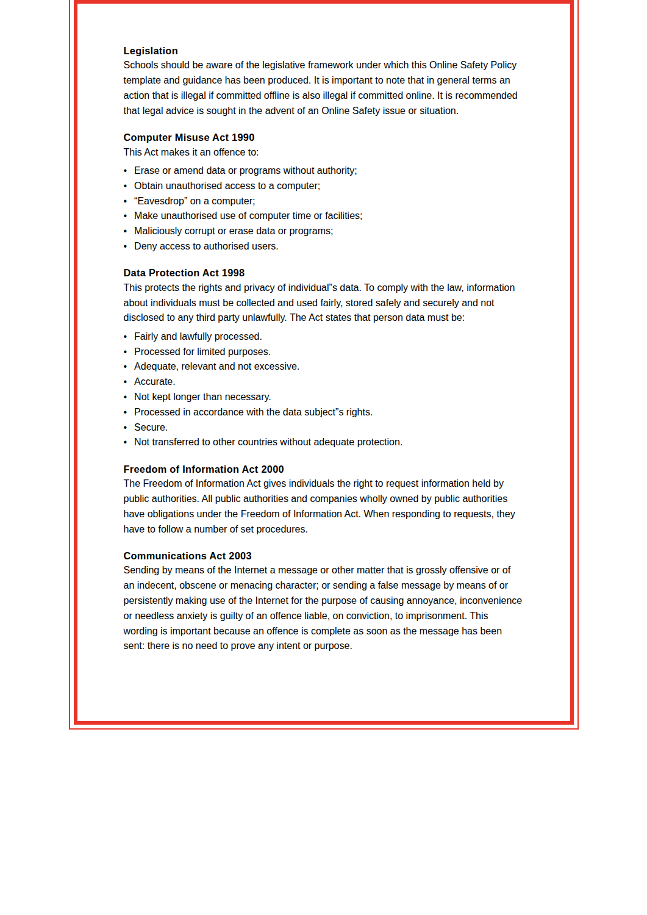Legislation
Schools should be aware of the legislative framework under which this Online Safety Policy template and guidance has been produced. It is important to note that in general terms an action that is illegal if committed offline is also illegal if committed online. It is recommended that legal advice is sought in the advent of an Online Safety issue or situation.
Computer Misuse Act 1990
This Act makes it an offence to:
Erase or amend data or programs without authority;
Obtain unauthorised access to a computer;
“Eavesdrop” on a computer;
Make unauthorised use of computer time or facilities;
Maliciously corrupt or erase data or programs;
Deny access to authorised users.
Data Protection Act 1998
This protects the rights and privacy of individual”s data. To comply with the law, information about individuals must be collected and used fairly, stored safely and securely and not disclosed to any third party unlawfully. The Act states that person data must be:
Fairly and lawfully processed.
Processed for limited purposes.
Adequate, relevant and not excessive.
Accurate.
Not kept longer than necessary.
Processed in accordance with the data subject”s rights.
Secure.
Not transferred to other countries without adequate protection.
Freedom of Information Act 2000
The Freedom of Information Act gives individuals the right to request information held by public authorities. All public authorities and companies wholly owned by public authorities have obligations under the Freedom of Information Act. When responding to requests, they have to follow a number of set procedures.
Communications Act 2003
Sending by means of the Internet a message or other matter that is grossly offensive or of an indecent, obscene or menacing character; or sending a false message by means of or persistently making use of the Internet for the purpose of causing annoyance, inconvenience or needless anxiety is guilty of an offence liable, on conviction, to imprisonment. This wording is important because an offence is complete as soon as the message has been sent: there is no need to prove any intent or purpose.